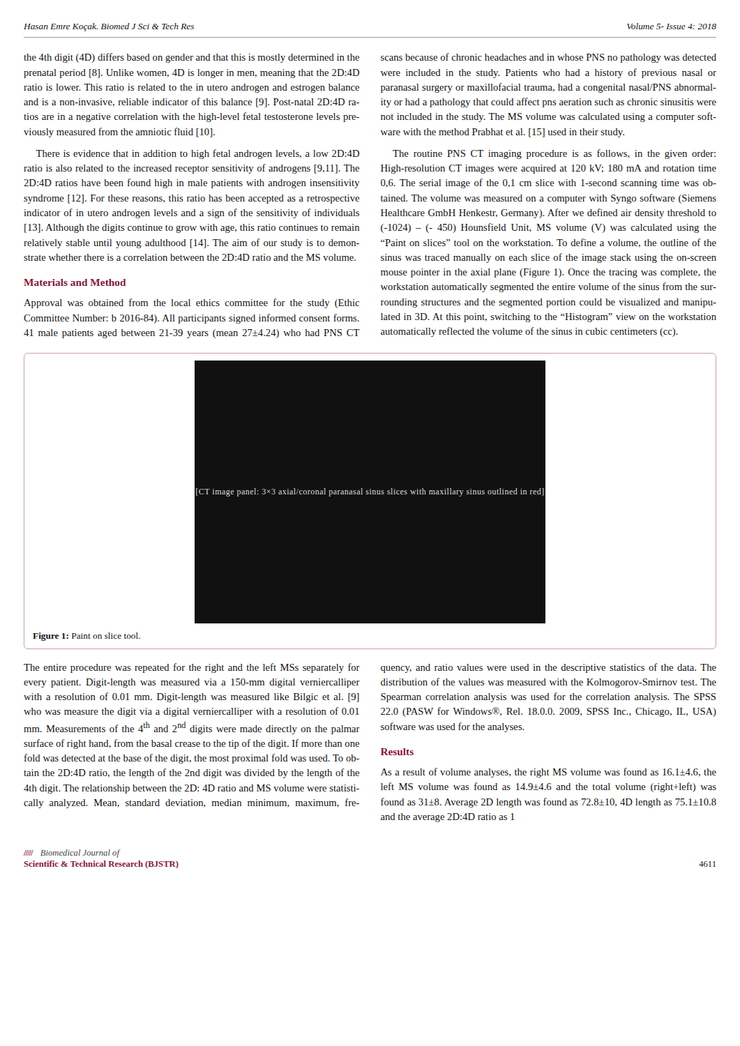Hasan Emre Koçak. Biomed J Sci & Tech Res
Volume 5- Issue 4: 2018
the 4th digit (4D) differs based on gender and that this is mostly determined in the prenatal period [8]. Unlike women, 4D is longer in men, meaning that the 2D:4D ratio is lower. This ratio is related to the in utero androgen and estrogen balance and is a non-invasive, reliable indicator of this balance [9]. Post-natal 2D:4D ratios are in a negative correlation with the high-level fetal testosterone levels previously measured from the amniotic fluid [10].
There is evidence that in addition to high fetal androgen levels, a low 2D:4D ratio is also related to the increased receptor sensitivity of androgens [9,11]. The 2D:4D ratios have been found high in male patients with androgen insensitivity syndrome [12]. For these reasons, this ratio has been accepted as a retrospective indicator of in utero androgen levels and a sign of the sensitivity of individuals [13]. Although the digits continue to grow with age, this ratio continues to remain relatively stable until young adulthood [14]. The aim of our study is to demonstrate whether there is a correlation between the 2D:4D ratio and the MS volume.
Materials and Method
Approval was obtained from the local ethics committee for the study (Ethic Committee Number: b 2016-84). All participants signed informed consent forms. 41 male patients aged between 21-39 years (mean 27±4.24) who had PNS CT scans because of chronic headaches and in whose PNS no pathology was detected were included in the study. Patients who had a history of previous nasal or paranasal surgery or maxillofacial trauma, had a congenital nasal/PNS abnormality or had a pathology that could affect pns aeration such as chronic sinusitis were not included in the study. The MS volume was calculated using a computer software with the method Prabhat et al. [15] used in their study.
The routine PNS CT imaging procedure is as follows, in the given order: High-resolution CT images were acquired at 120 kV; 180 mA and rotation time 0,6. The serial image of the 0,1 cm slice with 1-second scanning time was obtained. The volume was measured on a computer with Syngo software (Siemens Healthcare GmbH Henkestr, Germany). After we defined air density threshold to (-1024) – (- 450) Hounsfield Unit, MS volume (V) was calculated using the “Paint on slices” tool on the workstation. To define a volume, the outline of the sinus was traced manually on each slice of the image stack using the on-screen mouse pointer in the axial plane (Figure 1). Once the tracing was complete, the workstation automatically segmented the entire volume of the sinus from the surrounding structures and the segmented portion could be visualized and manipulated in 3D. At this point, switching to the “Histogram” view on the workstation automatically reflected the volume of the sinus in cubic centimeters (cc).
[CT image panel: 3×3 axial/coronal paranasal sinus slices with maxillary sinus outlined in red]
Figure 1: Paint on slice tool.
The entire procedure was repeated for the right and the left MSs separately for every patient. Digit-length was measured via a 150-mm digital verniercalliper with a resolution of 0.01 mm. Digit-length was measured like Bilgic et al. [9] who was measure the digit via a digital verniercalliper with a resolution of 0.01 mm. Measurements of the 4th and 2nd digits were made directly on the palmar surface of right hand, from the basal crease to the tip of the digit. If more than one fold was detected at the base of the digit, the most proximal fold was used. To obtain the 2D:4D ratio, the length of the 2nd digit was divided by the length of the 4th digit. The relationship between the 2D: 4D ratio and MS volume were statistically analyzed. Mean, standard deviation, median minimum, maximum, frequency, and ratio values were used in the descriptive statistics of the data. The distribution of the values was measured with the Kolmogorov-Smirnov test. The Spearman correlation analysis was used for the correlation analysis. The SPSS 22.0 (PASW for Windows®, Rel. 18.0.0. 2009, SPSS Inc., Chicago, IL, USA) software was used for the analyses.
Results
As a result of volume analyses, the right MS volume was found as 16.1±4.6, the left MS volume was found as 14.9±4.6 and the total volume (right+left) was found as 31±8. Average 2D length was found as 72.8±10, 4D length as 75.1±10.8 and the average 2D:4D ratio as 1
///// Biomedical Journal of
Scientific & Technical Research (BJSTR)
4611